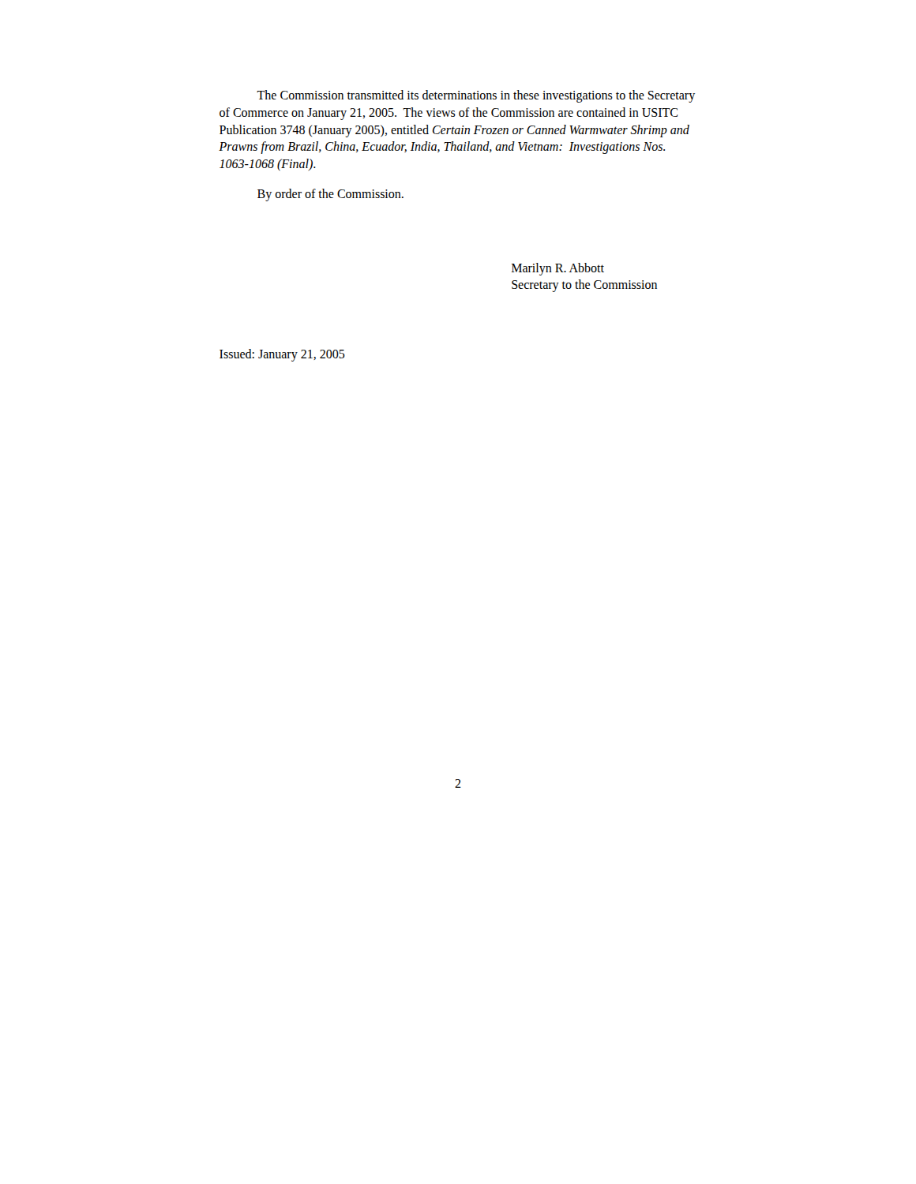The Commission transmitted its determinations in these investigations to the Secretary of Commerce on January 21, 2005. The views of the Commission are contained in USITC Publication 3748 (January 2005), entitled Certain Frozen or Canned Warmwater Shrimp and Prawns from Brazil, China, Ecuador, India, Thailand, and Vietnam: Investigations Nos. 1063-1068 (Final).
By order of the Commission.
Marilyn R. Abbott
Secretary to the Commission
Issued: January 21, 2005
2